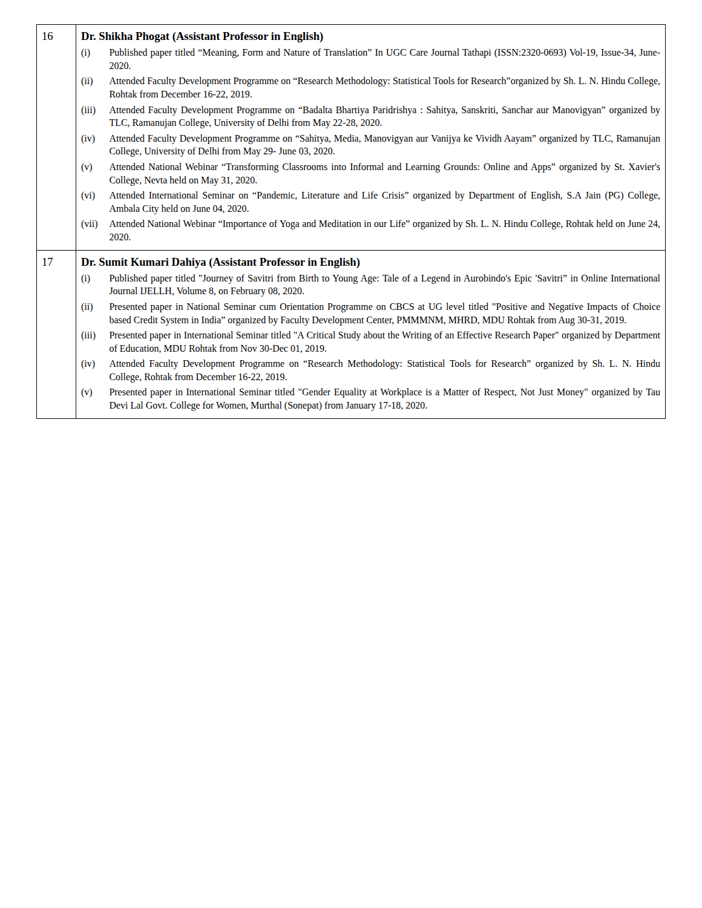| 16 | Dr. Shikha Phogat (Assistant Professor in English) (i) Published paper titled “Meaning, Form and Nature of Translation” In UGC Care Journal Tathapi (ISSN:2320-0693) Vol-19, Issue-34, June-2020. (ii) Attended Faculty Development Programme on “Research Methodology: Statistical Tools for Research”organized by Sh. L. N. Hindu College, Rohtak from December 16-22, 2019. (iii) Attended Faculty Development Programme on “Badalta Bhartiya Paridrishya : Sahitya, Sanskriti, Sanchar aur Manovigyan” organized by TLC, Ramanujan College, University of Delhi from May 22-28, 2020. (iv) Attended Faculty Development Programme on “Sahitya, Media, Manovigyan aur Vanijya ke Vividh Aayam” organized by TLC, Ramanujan College, University of Delhi from May 29- June 03, 2020. (v) Attended National Webinar “Transforming Classrooms into Informal and Learning Grounds: Online and Apps” organized by St. Xavier's College, Nevta held on May 31, 2020. (vi) Attended International Seminar on “Pandemic, Literature and Life Crisis” organized by Department of English, S.A Jain (PG) College, Ambala City held on June 04, 2020. (vii) Attended National Webinar “Importance of Yoga and Meditation in our Life” organized by Sh. L. N. Hindu College, Rohtak held on June 24, 2020. |
| 17 | Dr. Sumit Kumari Dahiya (Assistant Professor in English) (i) Published paper titled "Journey of Savitri from Birth to Young Age: Tale of a Legend in Aurobindo's Epic 'Savitri” in Online International Journal IJELLH, Volume 8, on February 08, 2020. (ii) Presented paper in National Seminar cum Orientation Programme on CBCS at UG level titled "Positive and Negative Impacts of Choice based Credit System in India” organized by Faculty Development Center, PMMMNM, MHRD, MDU Rohtak from Aug 30-31, 2019. (iii) Presented paper in International Seminar titled "A Critical Study about the Writing of an Effective Research Paper" organized by Department of Education, MDU Rohtak from Nov 30-Dec 01, 2019. (iv) Attended Faculty Development Programme on “Research Methodology: Statistical Tools for Research” organized by Sh. L. N. Hindu College, Rohtak from December 16-22, 2019. (v) Presented paper in International Seminar titled "Gender Equality at Workplace is a Matter of Respect, Not Just Money" organized by Tau Devi Lal Govt. College for Women, Murthal (Sonepat) from January 17-18, 2020. |